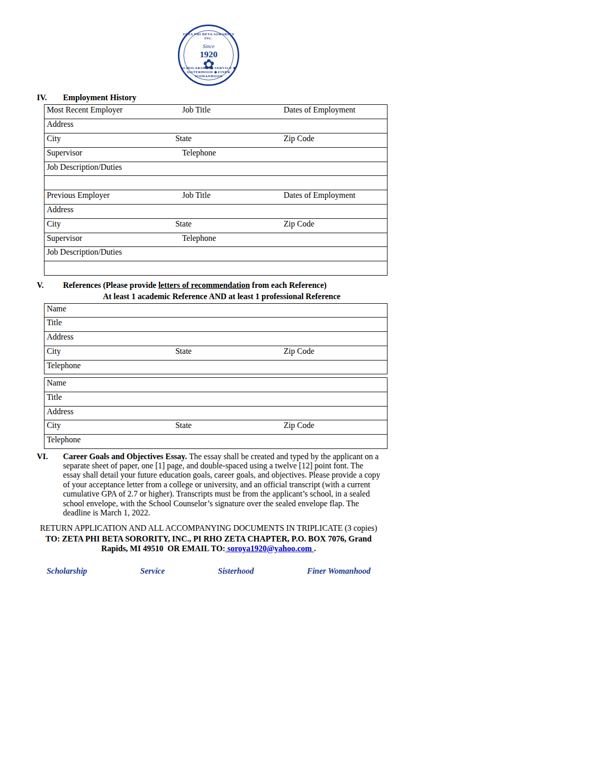Zeta Phi Beta Sorority Inc.
Since
1920
✿
Scholarship ◆ Service ◆ Sisterhood ◆ Finer Womanhood
IV. Employment History
| Most Recent Employer Job Title Dates of Employment |
| Address |
| City State Zip Code |
| Supervisor Telephone |
| Job Description/Duties |
| Previous Employer Job Title Dates of Employment |
| Address |
| City State Zip Code |
| Supervisor Telephone |
| Job Description/Duties |
V. References (Please provide letters of recommendation from each Reference)
At least 1 academic Reference AND at least 1 professional Reference
| Name |
| Title |
| Address |
| City State Zip Code |
| Telephone |
| Name |
| Title |
| Address |
| City State Zip Code |
| Telephone |
VI. Career Goals and Objectives Essay. The essay shall be created and typed by the applicant on a separate sheet of paper, one [1] page, and double-spaced using a twelve [12] point font. The essay shall detail your future education goals, career goals, and objectives. Please provide a copy of your acceptance letter from a college or university, and an official transcript (with a current cumulative GPA of 2.7 or higher). Transcripts must be from the applicant’s school, in a sealed school envelope, with the School Counselor’s signature over the sealed envelope flap. The deadline is March 1, 2022.
RETURN APPLICATION AND ALL ACCOMPANYING DOCUMENTS IN TRIPLICATE (3 copies)
TO: ZETA PHI BETA SORORITY, INC., PI RHO ZETA CHAPTER, P.O. BOX 7076, Grand Rapids, MI 49510 OR EMAIL TO: soroya1920@yahoo.com .
Scholarship Service Sisterhood Finer Womanhood